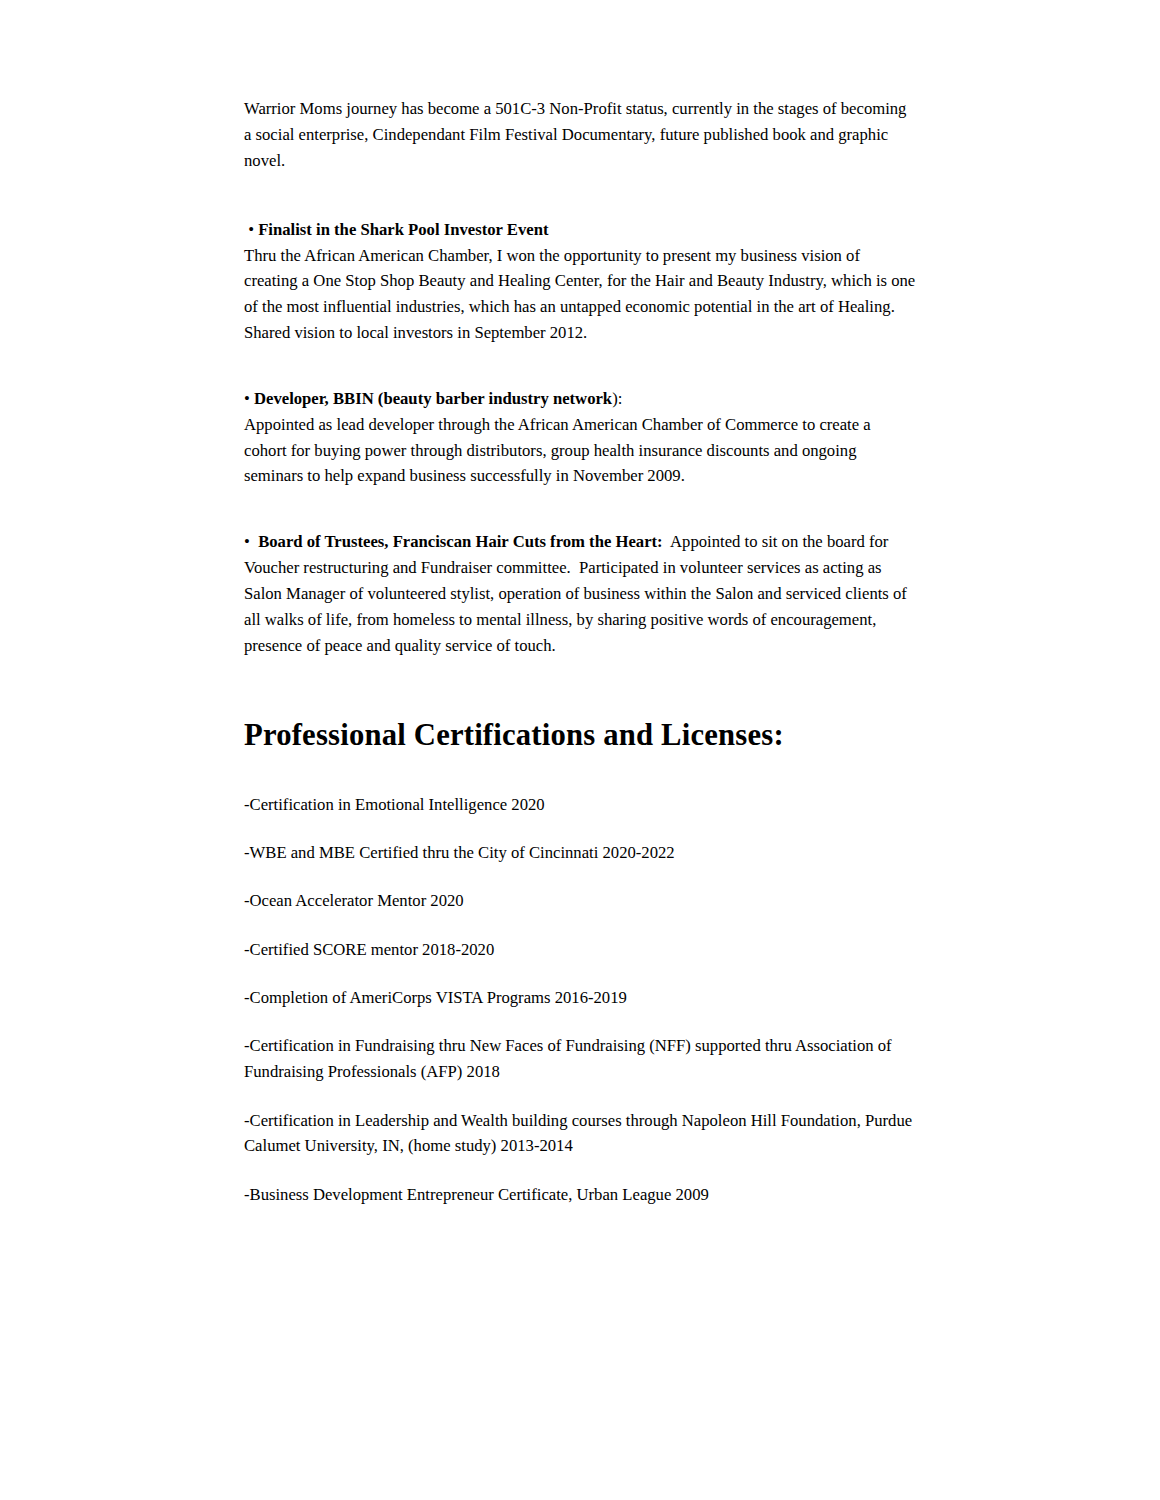Warrior Moms journey has become a 501C-3 Non-Profit status, currently in the stages of becoming a social enterprise, Cindependant Film Festival Documentary, future published book and graphic novel.
• Finalist in the Shark Pool Investor Event
Thru the African American Chamber, I won the opportunity to present my business vision of creating a One Stop Shop Beauty and Healing Center, for the Hair and Beauty Industry, which is one of the most influential industries, which has an untapped economic potential in the art of Healing. Shared vision to local investors in September 2012.
• Developer, BBIN (beauty barber industry network):
Appointed as lead developer through the African American Chamber of Commerce to create a cohort for buying power through distributors, group health insurance discounts and ongoing seminars to help expand business successfully in November 2009.
• Board of Trustees, Franciscan Hair Cuts from the Heart: Appointed to sit on the board for Voucher restructuring and Fundraiser committee. Participated in volunteer services as acting as Salon Manager of volunteered stylist, operation of business within the Salon and serviced clients of all walks of life, from homeless to mental illness, by sharing positive words of encouragement, presence of peace and quality service of touch.
Professional Certifications and Licenses:
-Certification in Emotional Intelligence 2020
-WBE and MBE Certified thru the City of Cincinnati 2020-2022
-Ocean Accelerator Mentor 2020
-Certified SCORE mentor 2018-2020
-Completion of AmeriCorps VISTA Programs 2016-2019
-Certification in Fundraising thru New Faces of Fundraising (NFF) supported thru Association of Fundraising Professionals (AFP) 2018
-Certification in Leadership and Wealth building courses through Napoleon Hill Foundation, Purdue Calumet University, IN, (home study) 2013-2014
-Business Development Entrepreneur Certificate, Urban League 2009